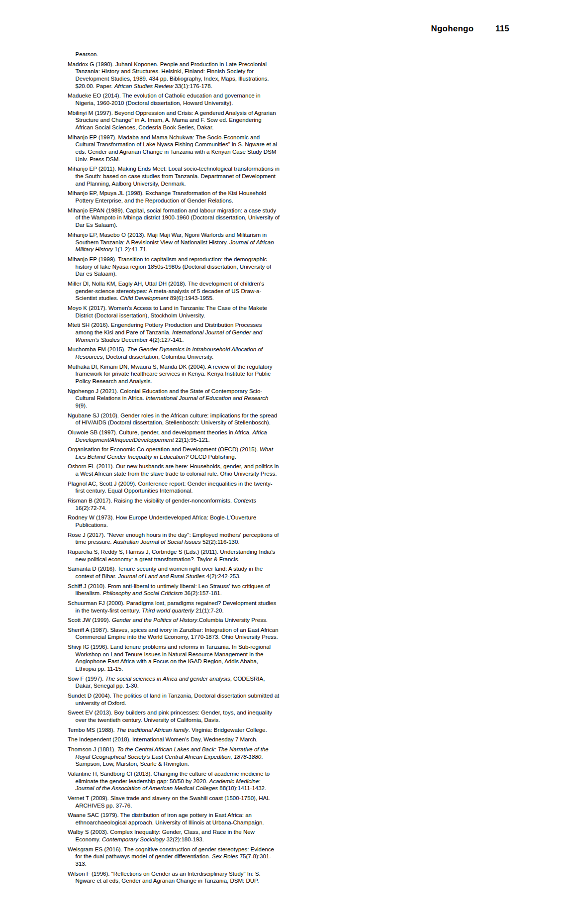Ngohengo 115
Pearson.
Maddox G (1990). Juhanl Koponen. People and Production in Late Precolonial Tanzania: History and Structures. Helsinki, Finland: Finnish Society for Development Studies, 1989. 434 pp. Bibliography, Index, Maps, Illustrations. $20.00. Paper. African Studies Review 33(1):176-178.
Madueke EO (2014). The evolution of Catholic education and governance in Nigeria, 1960-2010 (Doctoral dissertation, Howard University).
Mbilinyi M (1997). Beyond Oppression and Crisis: A gendered Analysis of Agrarian Structure and Change" in A. Imam, A. Mama and F. Sow ed. Engendering African Social Sciences, Codesria Book Series, Dakar.
Mihanjo EP (1997). Madaba and Mama Nchukwa: The Socio-Economic and Cultural Transformation of Lake Nyasa Fishing Communities" in S. Ngware et al eds. Gender and Agrarian Change in Tanzania with a Kenyan Case Study DSM Univ. Press DSM.
Mihanjo EP (2011). Making Ends Meet: Local socio-technological transformations in the South: based on case studies from Tanzania. Departmanet of Development and Planning, Aalborg University, Denmark.
Mihanjo EP, Mpuya JL (1998). Exchange Transformation of the Kisi Household Pottery Enterprise, and the Reproduction of Gender Relations.
Mihanjo EPAN (1989). Capital, social formation and labour migration: a case study of the Wampoto in Mbinga district 1900-1960 (Doctoral dissertation, University of Dar Es Salaam).
Mihanjo EP, Masebo O (2013). Maji Maji War, Ngoni Warlords and Militarism in Southern Tanzania: A Revisionist View of Nationalist History. Journal of African Military History 1(1-2):41-71.
Mihanjo EP (1999). Transition to capitalism and reproduction: the demographic history of lake Nyasa region 1850s-1980s (Doctoral dissertation, University of Dar es Salaam).
Miller DI, Nolla KM, Eagly AH, Uttal DH (2018). The development of children's gender‐science stereotypes: A meta‐analysis of 5 decades of US Draw‐a‐Scientist studies. Child Development 89(6):1943-1955.
Moyo K (2017). Women's Access to Land in Tanzania: The Case of the Makete District (Doctoral issertation), Stockholm University.
Mteti SH (2016). Engendering Pottery Production and Distribution Processes among the Kisi and Pare of Tanzania. International Journal of Gender and Women's Studies December 4(2):127-141.
Muchomba FM (2015). The Gender Dynamics in Intrahousehold Allocation of Resources, Doctoral dissertation, Columbia University.
Muthaka DI, Kimani DN, Mwaura S, Manda DK (2004). A review of the regulatory framework for private healthcare services in Kenya. Kenya Institute for Public Policy Research and Analysis.
Ngohengo J (2021). Colonial Education and the State of Contemporary Scio-Cultural Relations in Africa. International Journal of Education and Research 9(9).
Ngubane SJ (2010). Gender roles in the African culture: implications for the spread of HIV/AIDS (Doctoral dissertation, Stellenbosch: University of Stellenbosch).
Oluwole SB (1997). Culture, gender, and development theories in Africa. Africa Development/AfriqueetDéveloppement 22(1):95-121.
Organisation for Economic Co-operation and Development (OECD) (2015). What Lies Behind Gender Inequality in Education? OECD Publishing.
Osborn EL (2011). Our new husbands are here: Households, gender, and politics in a West African state from the slave trade to colonial rule. Ohio University Press.
Plagnol AC, Scott J (2009). Conference report: Gender inequalities in the twenty-first century. Equal Opportunities International.
Risman B (2017). Raising the visibility of gender-nonconformists. Contexts 16(2):72-74.
Rodney W (1973). How Europe Underdeveloped Africa: Bogle-L'Ouverture Publications.
Rose J (2017). "Never enough hours in the day": Employed mothers' perceptions of time pressure. Australian Journal of Social Issues 52(2):116-130.
Ruparelia S, Reddy S, Harriss J, Corbridge S (Eds.) (2011). Understanding India's new political economy: a great transformation?. Taylor & Francis.
Samanta D (2016). Tenure security and women right over land: A study in the context of Bihar. Journal of Land and Rural Studies 4(2):242-253.
Schiff J (2010). From anti-liberal to untimely liberal: Leo Strauss' two critiques of liberalism. Philosophy and Social Criticism 36(2):157-181.
Schuurman FJ (2000). Paradigms lost, paradigms regained? Development studies in the twenty-first century. Third world quarterly 21(1):7-20.
Scott JW (1999). Gender and the Politics of History.Columbia University Press.
Sheriff A (1987). Slaves, spices and ivory in Zanzibar: Integration of an East African Commercial Empire into the World Economy, 1770-1873. Ohio University Press.
Shivji IG (1996). Land tenure problems and reforms in Tanzania. In Sub-regional Workshop on Land Tenure Issues in Natural Resource Management in the Anglophone East Africa with a Focus on the IGAD Region, Addis Ababa, Ethiopia pp. 11-15.
Sow F (1997). The social sciences in Africa and gender analysis, CODESRIA, Dakar, Senegal pp. 1-30.
Sundet D (2004). The politics of land in Tanzania, Doctoral dissertation submitted at university of Oxford.
Sweet EV (2013). Boy builders and pink princesses: Gender, toys, and inequality over the twentieth century. University of California, Davis.
Tembo MS (1988). The traditional African family. Virginia: Bridgewater College.
The Independent (2018). International Women's Day, Wednesday 7 March.
Thomson J (1881). To the Central African Lakes and Back: The Narrative of the Royal Geographical Society's East Central African Expedition, 1878-1880. Sampson, Low, Marston, Searle & Rivington.
Valantine H, Sandborg CI (2013). Changing the culture of academic medicine to eliminate the gender leadership gap: 50/50 by 2020. Academic Medicine: Journal of the Association of American Medical Colleges 88(10):1411-1432.
Vernet T (2009). Slave trade and slavery on the Swahili coast (1500-1750), HAL ARCHIVES pp. 37-76.
Waane SAC (1979). The distribution of iron age pottery in East Africa: an ethnoarchaeological approach. University of Illinois at Urbana-Champaign.
Walby S (2003). Complex Inequality: Gender, Class, and Race in the New Economy. Contemporary Sociology 32(2):180-193.
Weisgram ES (2016). The cognitive construction of gender stereotypes: Evidence for the dual pathways model of gender differentiation. Sex Roles 75(7-8):301-313.
Wilson F (1996). "Reflections on Gender as an Interdisciplinary Study" In: S. Ngware et al eds, Gender and Agrarian Change in Tanzania, DSM: DUP.